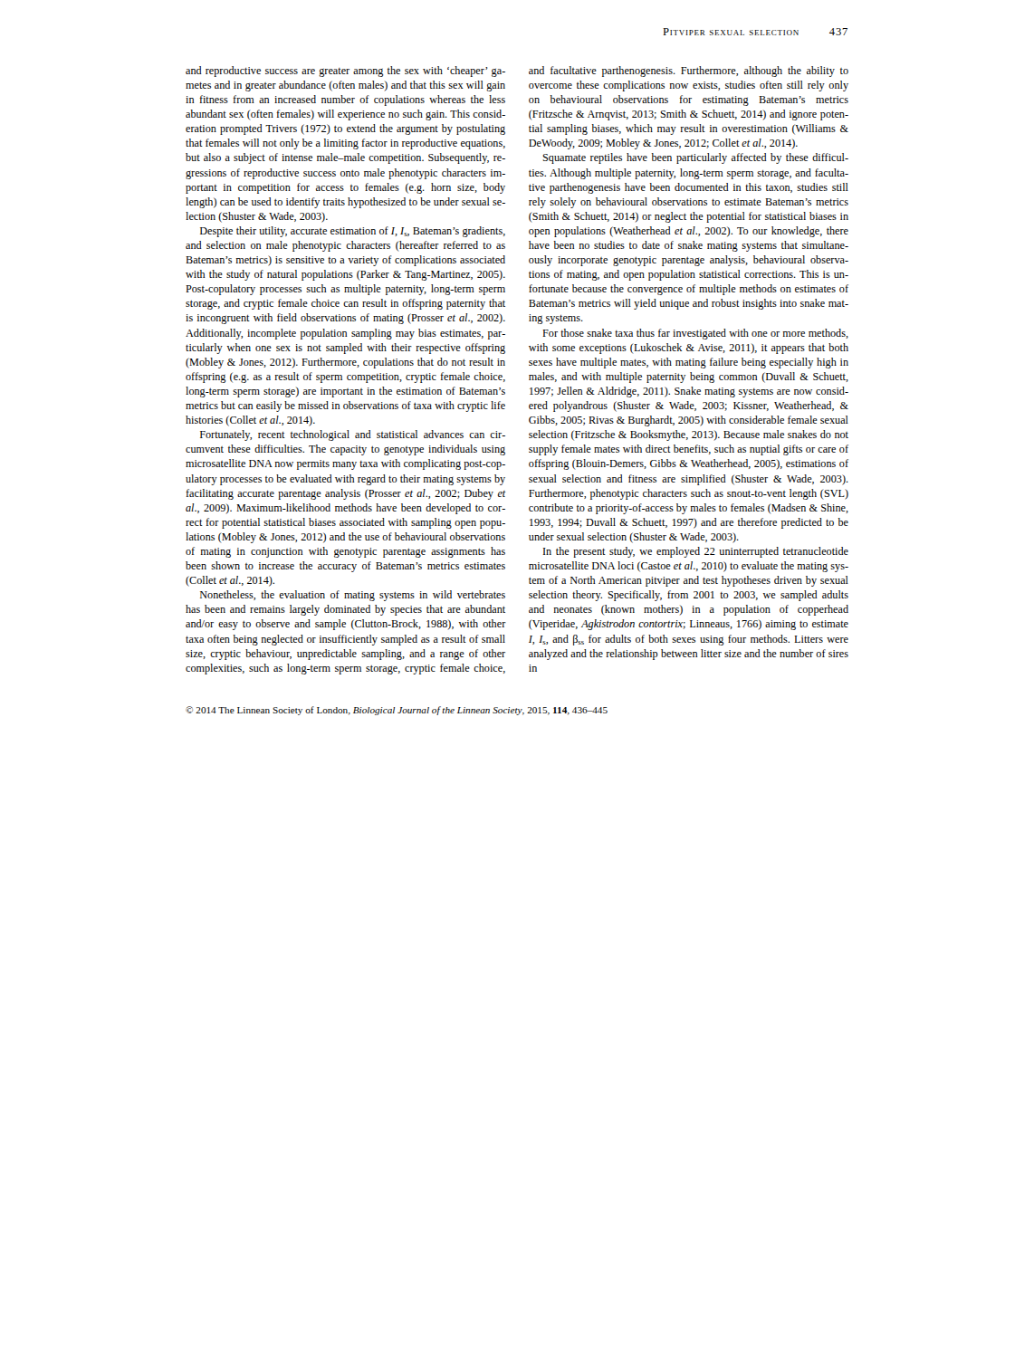Pitviper sexual selection 437
and reproductive success are greater among the sex with ‘cheaper’ gametes and in greater abundance (often males) and that this sex will gain in fitness from an increased number of copulations whereas the less abundant sex (often females) will experience no such gain. This consideration prompted Trivers (1972) to extend the argument by postulating that females will not only be a limiting factor in reproductive equations, but also a subject of intense male–male competition. Subsequently, regressions of reproductive success onto male phenotypic characters important in competition for access to females (e.g. horn size, body length) can be used to identify traits hypothesized to be under sexual selection (Shuster & Wade, 2003).
Despite their utility, accurate estimation of I, Is, Bateman’s gradients, and selection on male phenotypic characters (hereafter referred to as Bateman’s metrics) is sensitive to a variety of complications associated with the study of natural populations (Parker & Tang-Martinez, 2005). Post-copulatory processes such as multiple paternity, long-term sperm storage, and cryptic female choice can result in offspring paternity that is incongruent with field observations of mating (Prosser et al., 2002). Additionally, incomplete population sampling may bias estimates, particularly when one sex is not sampled with their respective offspring (Mobley & Jones, 2012). Furthermore, copulations that do not result in offspring (e.g. as a result of sperm competition, cryptic female choice, long-term sperm storage) are important in the estimation of Bateman’s metrics but can easily be missed in observations of taxa with cryptic life histories (Collet et al., 2014).
Fortunately, recent technological and statistical advances can circumvent these difficulties. The capacity to genotype individuals using microsatellite DNA now permits many taxa with complicating post-copulatory processes to be evaluated with regard to their mating systems by facilitating accurate parentage analysis (Prosser et al., 2002; Dubey et al., 2009). Maximum-likelihood methods have been developed to correct for potential statistical biases associated with sampling open populations (Mobley & Jones, 2012) and the use of behavioural observations of mating in conjunction with genotypic parentage assignments has been shown to increase the accuracy of Bateman’s metrics estimates (Collet et al., 2014).
Nonetheless, the evaluation of mating systems in wild vertebrates has been and remains largely dominated by species that are abundant and/or easy to observe and sample (Clutton-Brock, 1988), with other taxa often being neglected or insufficiently sampled as a result of small size, cryptic behaviour, unpredictable sampling, and a range of other complexities, such as long-term sperm storage, cryptic female choice, and facultative parthenogenesis. Furthermore, although the ability to overcome these complications now exists, studies often still rely only on behavioural observations for estimating Bateman’s metrics (Fritzsche & Arnqvist, 2013; Smith & Schuett, 2014) and ignore potential sampling biases, which may result in overestimation (Williams & DeWoody, 2009; Mobley & Jones, 2012; Collet et al., 2014).
Squamate reptiles have been particularly affected by these difficulties. Although multiple paternity, long-term sperm storage, and facultative parthenogenesis have been documented in this taxon, studies still rely solely on behavioural observations to estimate Bateman’s metrics (Smith & Schuett, 2014) or neglect the potential for statistical biases in open populations (Weatherhead et al., 2002). To our knowledge, there have been no studies to date of snake mating systems that simultaneously incorporate genotypic parentage analysis, behavioural observations of mating, and open population statistical corrections. This is unfortunate because the convergence of multiple methods on estimates of Bateman’s metrics will yield unique and robust insights into snake mating systems.
For those snake taxa thus far investigated with one or more methods, with some exceptions (Lukoschek & Avise, 2011), it appears that both sexes have multiple mates, with mating failure being especially high in males, and with multiple paternity being common (Duvall & Schuett, 1997; Jellen & Aldridge, 2011). Snake mating systems are now considered polyandrous (Shuster & Wade, 2003; Kissner, Weatherhead, & Gibbs, 2005; Rivas & Burghardt, 2005) with considerable female sexual selection (Fritzsche & Booksmythe, 2013). Because male snakes do not supply female mates with direct benefits, such as nuptial gifts or care of offspring (Blouin-Demers, Gibbs & Weatherhead, 2005), estimations of sexual selection and fitness are simplified (Shuster & Wade, 2003). Furthermore, phenotypic characters such as snout-to-vent length (SVL) contribute to a priority-of-access by males to females (Madsen & Shine, 1993, 1994; Duvall & Schuett, 1997) and are therefore predicted to be under sexual selection (Shuster & Wade, 2003).
In the present study, we employed 22 uninterrupted tetranucleotide microsatellite DNA loci (Castoe et al., 2010) to evaluate the mating system of a North American pitviper and test hypotheses driven by sexual selection theory. Specifically, from 2001 to 2003, we sampled adults and neonates (known mothers) in a population of copperhead (Viperidae, Agkistrodon contortrix; Linneaus, 1766) aiming to estimate I, Is, and βss for adults of both sexes using four methods. Litters were analyzed and the relationship between litter size and the number of sires in
© 2014 The Linnean Society of London, Biological Journal of the Linnean Society, 2015, 114, 436–445